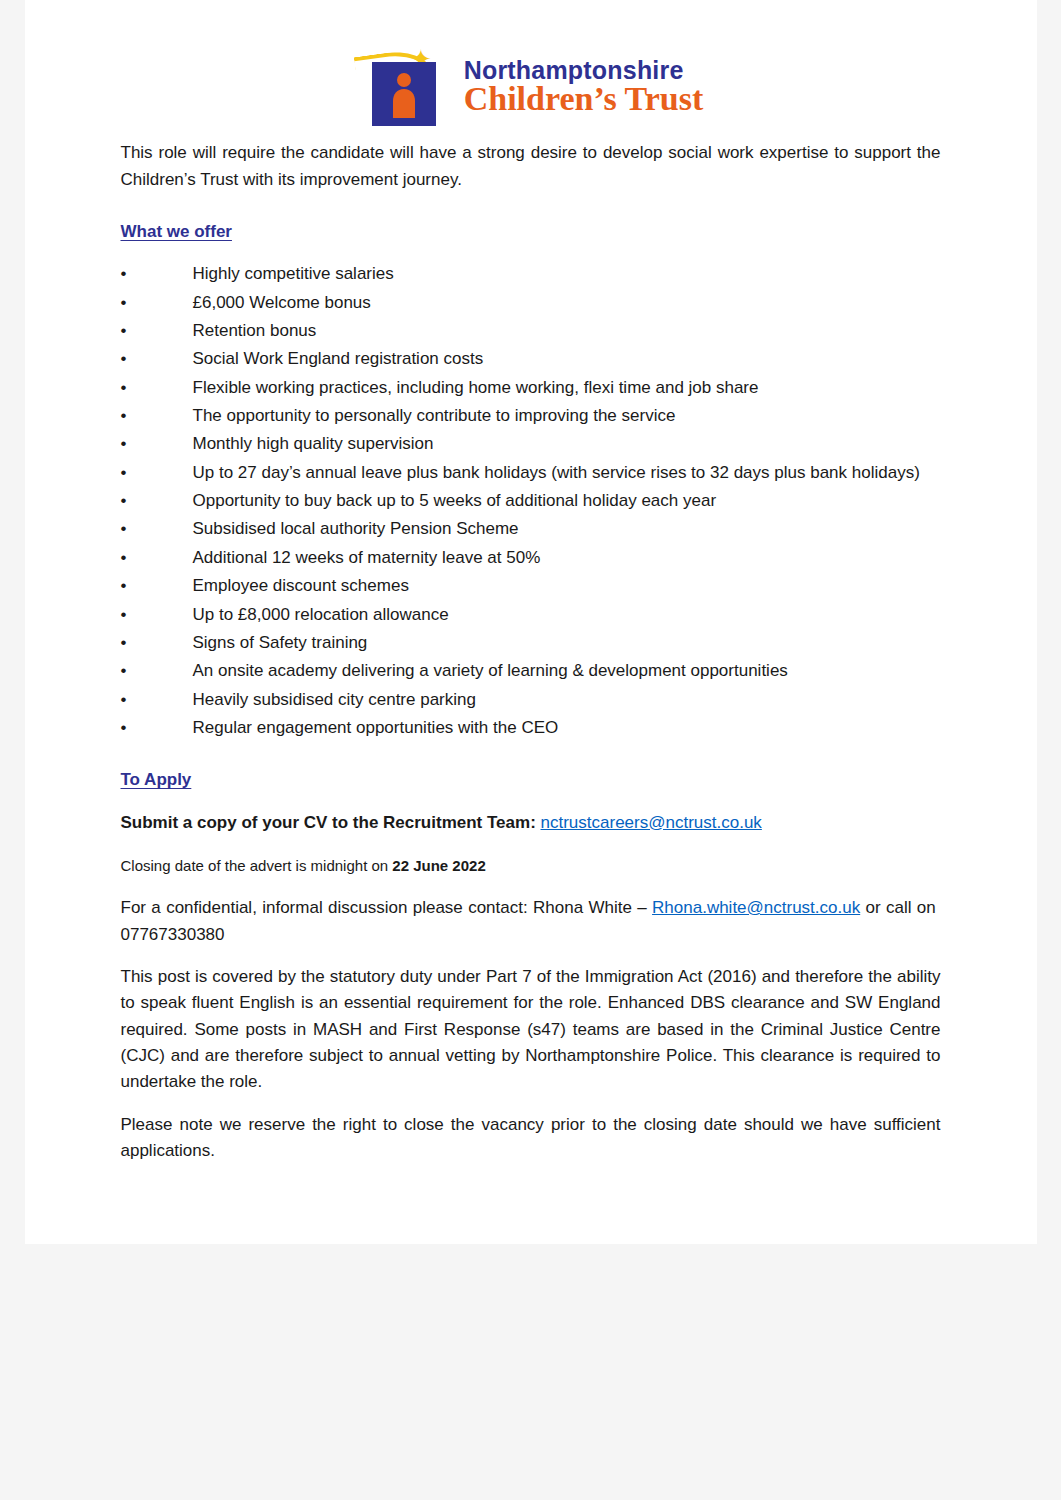✦
Northamptonshire
Children’s Trust
This role will require the candidate will have a strong desire to develop social work expertise to support the Children’s Trust with its improvement journey.
What we offer
Highly competitive salaries
£6,000 Welcome bonus
Retention bonus
Social Work England registration costs
Flexible working practices, including home working, flexi time and job share
The opportunity to personally contribute to improving the service
Monthly high quality supervision
Up to 27 day’s annual leave plus bank holidays (with service rises to 32 days plus bank holidays)
Opportunity to buy back up to 5 weeks of additional holiday each year
Subsidised local authority Pension Scheme
Additional 12 weeks of maternity leave at 50%
Employee discount schemes
Up to £8,000 relocation allowance
Signs of Safety training
An onsite academy delivering a variety of learning & development opportunities
Heavily subsidised city centre parking
Regular engagement opportunities with the CEO
To Apply
Submit a copy of your CV to the Recruitment Team: nctrustcareers@nctrust.co.uk
Closing date of the advert is midnight on 22 June 2022
For a confidential, informal discussion please contact: Rhona White – Rhona.white@nctrust.co.uk or call on 07767330380
This post is covered by the statutory duty under Part 7 of the Immigration Act (2016) and therefore the ability to speak fluent English is an essential requirement for the role. Enhanced DBS clearance and SW England required. Some posts in MASH and First Response (s47) teams are based in the Criminal Justice Centre (CJC) and are therefore subject to annual vetting by Northamptonshire Police. This clearance is required to undertake the role.
Please note we reserve the right to close the vacancy prior to the closing date should we have sufficient applications.